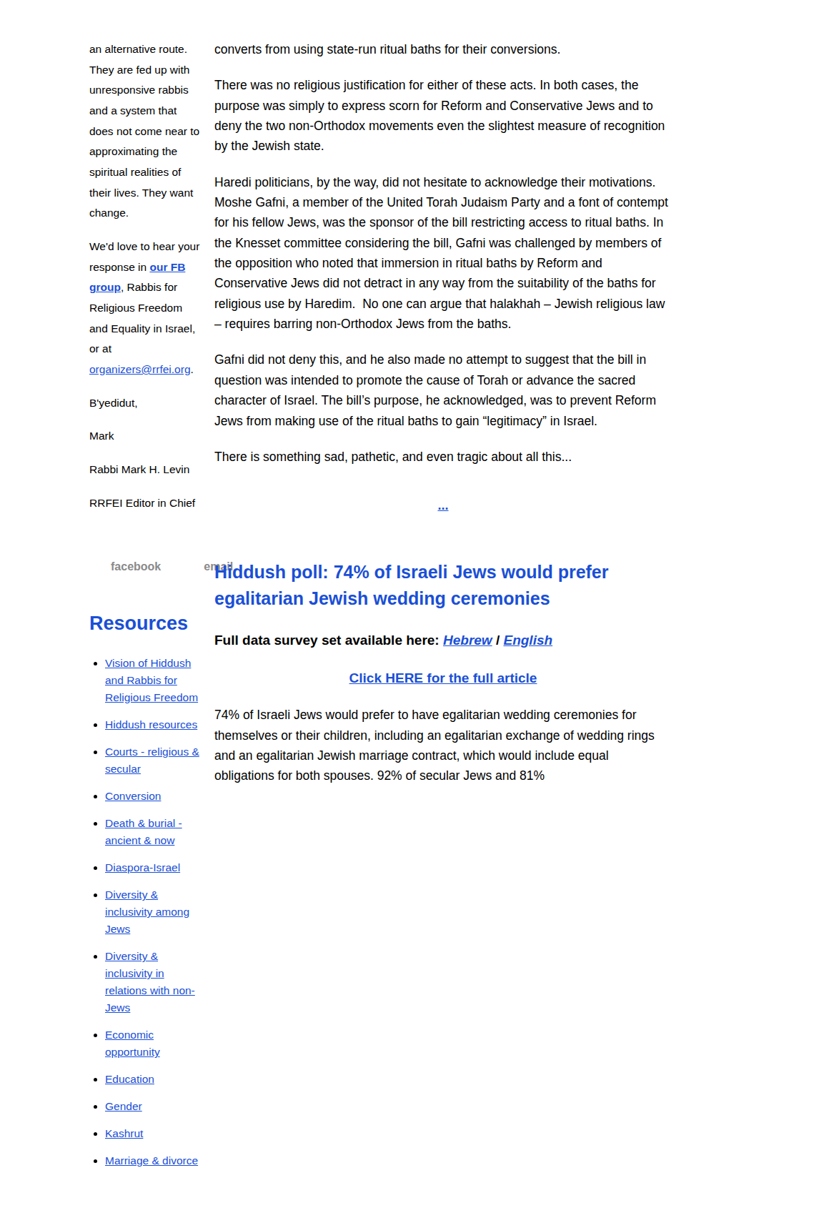an alternative route. They are fed up with unresponsive rabbis and a system that does not come near to approximating the spiritual realities of their lives. They want change.
We'd love to hear your response in our FB group, Rabbis for Religious Freedom and Equality in Israel, or at organizers@rrfei.org.
B'yedidut,
Mark
Rabbi Mark H. Levin
RRFEI Editor in Chief
facebook email
Resources
Vision of Hiddush and Rabbis for Religious Freedom
Hiddush resources
Courts - religious & secular
Conversion
Death & burial - ancient & now
Diaspora-Israel
Diversity & inclusivity among Jews
Diversity & inclusivity in relations with non-Jews
Economic opportunity
Education
Gender
Kashrut
Marriage & divorce
converts from using state-run ritual baths for their conversions.
There was no religious justification for either of these acts. In both cases, the purpose was simply to express scorn for Reform and Conservative Jews and to deny the two non-Orthodox movements even the slightest measure of recognition by the Jewish state.
Haredi politicians, by the way, did not hesitate to acknowledge their motivations. Moshe Gafni, a member of the United Torah Judaism Party and a font of contempt for his fellow Jews, was the sponsor of the bill restricting access to ritual baths. In the Knesset committee considering the bill, Gafni was challenged by members of the opposition who noted that immersion in ritual baths by Reform and Conservative Jews did not detract in any way from the suitability of the baths for religious use by Haredim. No one can argue that halakhah – Jewish religious law – requires barring non-Orthodox Jews from the baths.
Gafni did not deny this, and he also made no attempt to suggest that the bill in question was intended to promote the cause of Torah or advance the sacred character of Israel. The bill’s purpose, he acknowledged, was to prevent Reform Jews from making use of the ritual baths to gain “legitimacy” in Israel.
There is something sad, pathetic, and even tragic about all this...
...
Hiddush poll: 74% of Israeli Jews would prefer egalitarian Jewish wedding ceremonies
Full data survey set available here: Hebrew / English
Click HERE for the full article
74% of Israeli Jews would prefer to have egalitarian wedding ceremonies for themselves or their children, including an egalitarian exchange of wedding rings and an egalitarian Jewish marriage contract, which would include equal obligations for both spouses. 92% of secular Jews and 81%